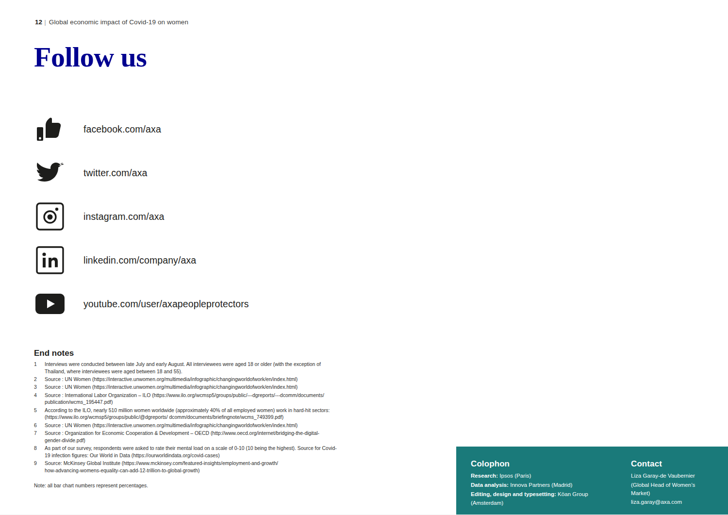12|Global economic impact of Covid-19 on women
Follow us
facebook.com/axa
twitter.com/axa
instagram.com/axa
linkedin.com/company/axa
youtube.com/user/axapeopleprotectors
End notes
Interviews were conducted between late July and early August. All interviewees were aged 18 or older (with the exception ofThailand, where interviewees were aged between 18 and 55).
Source : UN Women (https://interactive.unwomen.org/multimedia/infographic/changingworldofwork/en/index.html)
Source : UN Women (https://interactive.unwomen.org/multimedia/infographic/changingworldofwork/en/index.html)
Source : International Labor Organization – ILO (https://www.ilo.org/wcmsp5/groups/public/---dgreports/---dcomm/documents/publication/wcms_195447.pdf)
According to the ILO, nearly 510 million women worldwide (approximately 40% of all employed women) work in hard-hit sectors:(https://www.ilo.org/wcmsp5/groups/public/@dgreports/ dcomm/documents/briefingnote/wcms_749399.pdf)
Source : UN Women (https://interactive.unwomen.org/multimedia/infographic/changingworldofwork/en/index.html)
Source : Organization for Economic Cooperation & Development – OECD (http://www.oecd.org/internet/bridging-the-digital-gender-divide.pdf)
As part of our survey, respondents were asked to rate their mental load on a scale of 0-10 (10 being the highest). Source for Covid-19 infection figures: Our World in Data (https://ourworldindata.org/covid-cases)
Source: McKinsey Global Institute (https://www.mckinsey.com/featured-insights/employment-and-growth/how-advancing-womens-equality-can-add-12-trillion-to-global-growth)
Note: all bar chart numbers represent percentages.
Colophon
Research: Ipsos (Paris)
Data analysis: Innova Partners (Madrid)
Editing, design and typesetting: Köan Group
(Amsterdam)
Contact
Liza Garay-de Vaubernier
(Global Head of Women’s Market)
liza.garay@axa.com